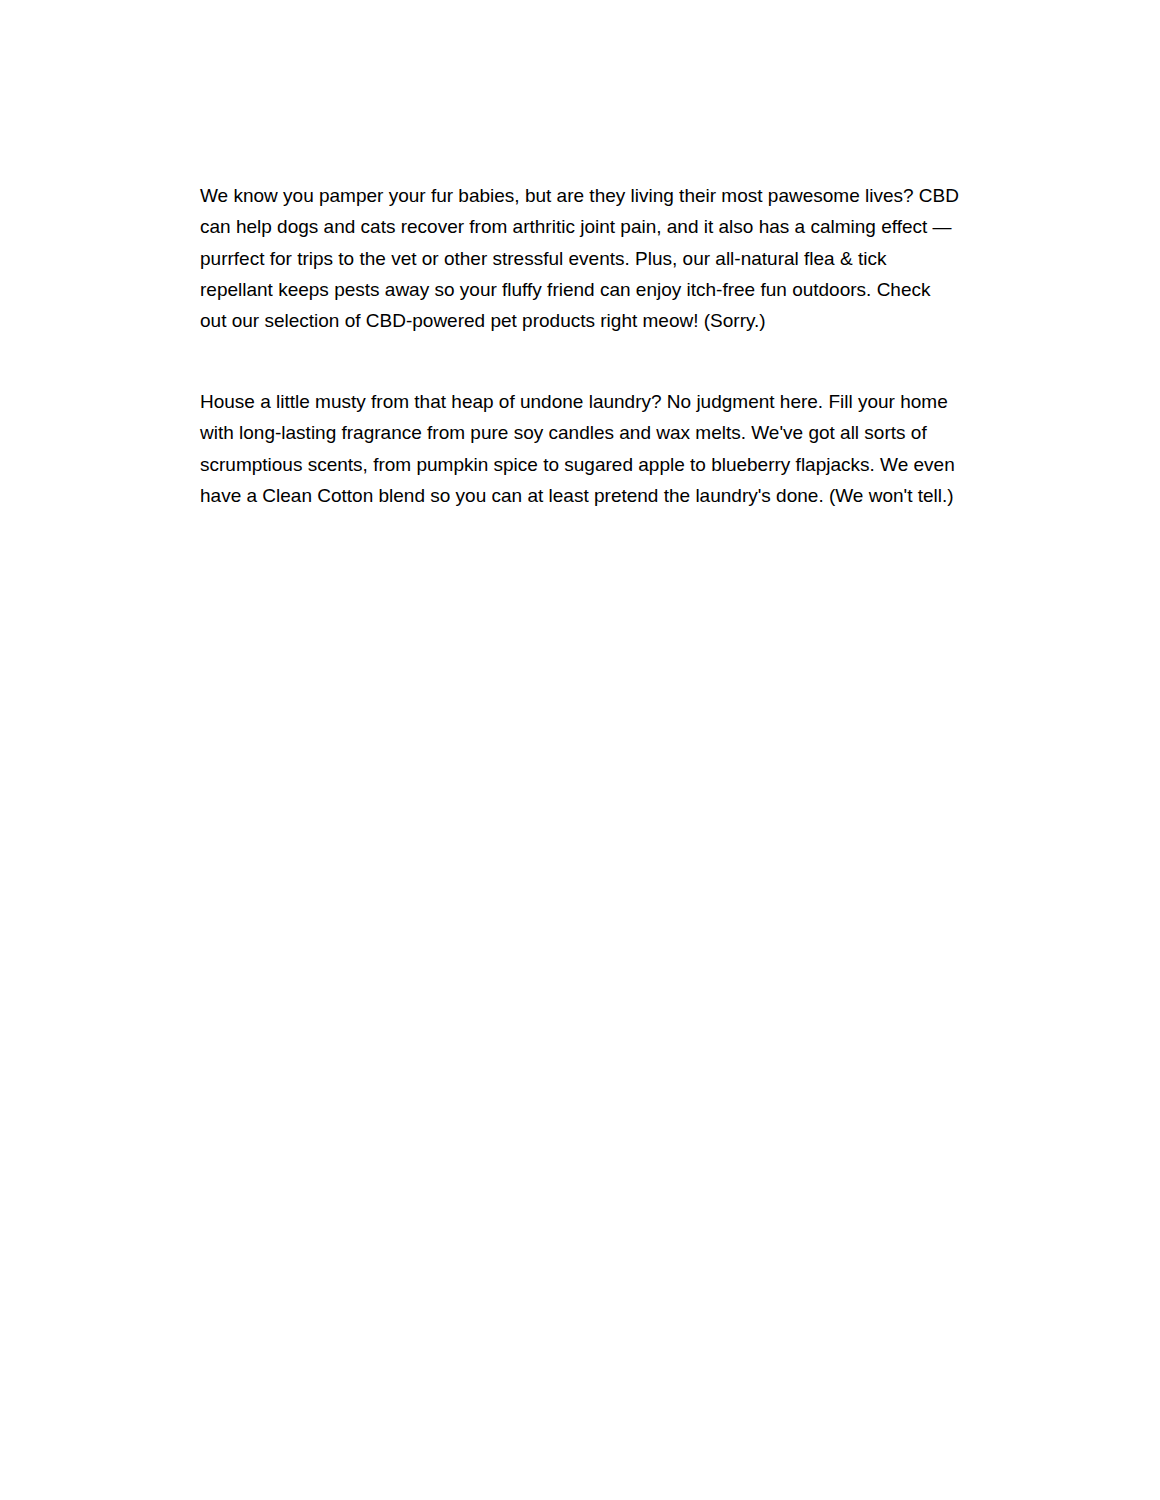We know you pamper your fur babies, but are they living their most pawesome lives? CBD can help dogs and cats recover from arthritic joint pain, and it also has a calming effect — purrfect for trips to the vet or other stressful events. Plus, our all-natural flea & tick repellant keeps pests away so your fluffy friend can enjoy itch-free fun outdoors. Check out our selection of CBD-powered pet products right meow! (Sorry.)
House a little musty from that heap of undone laundry? No judgment here. Fill your home with long-lasting fragrance from pure soy candles and wax melts. We've got all sorts of scrumptious scents, from pumpkin spice to sugared apple to blueberry flapjacks. We even have a Clean Cotton blend so you can at least pretend the laundry's done. (We won't tell.)